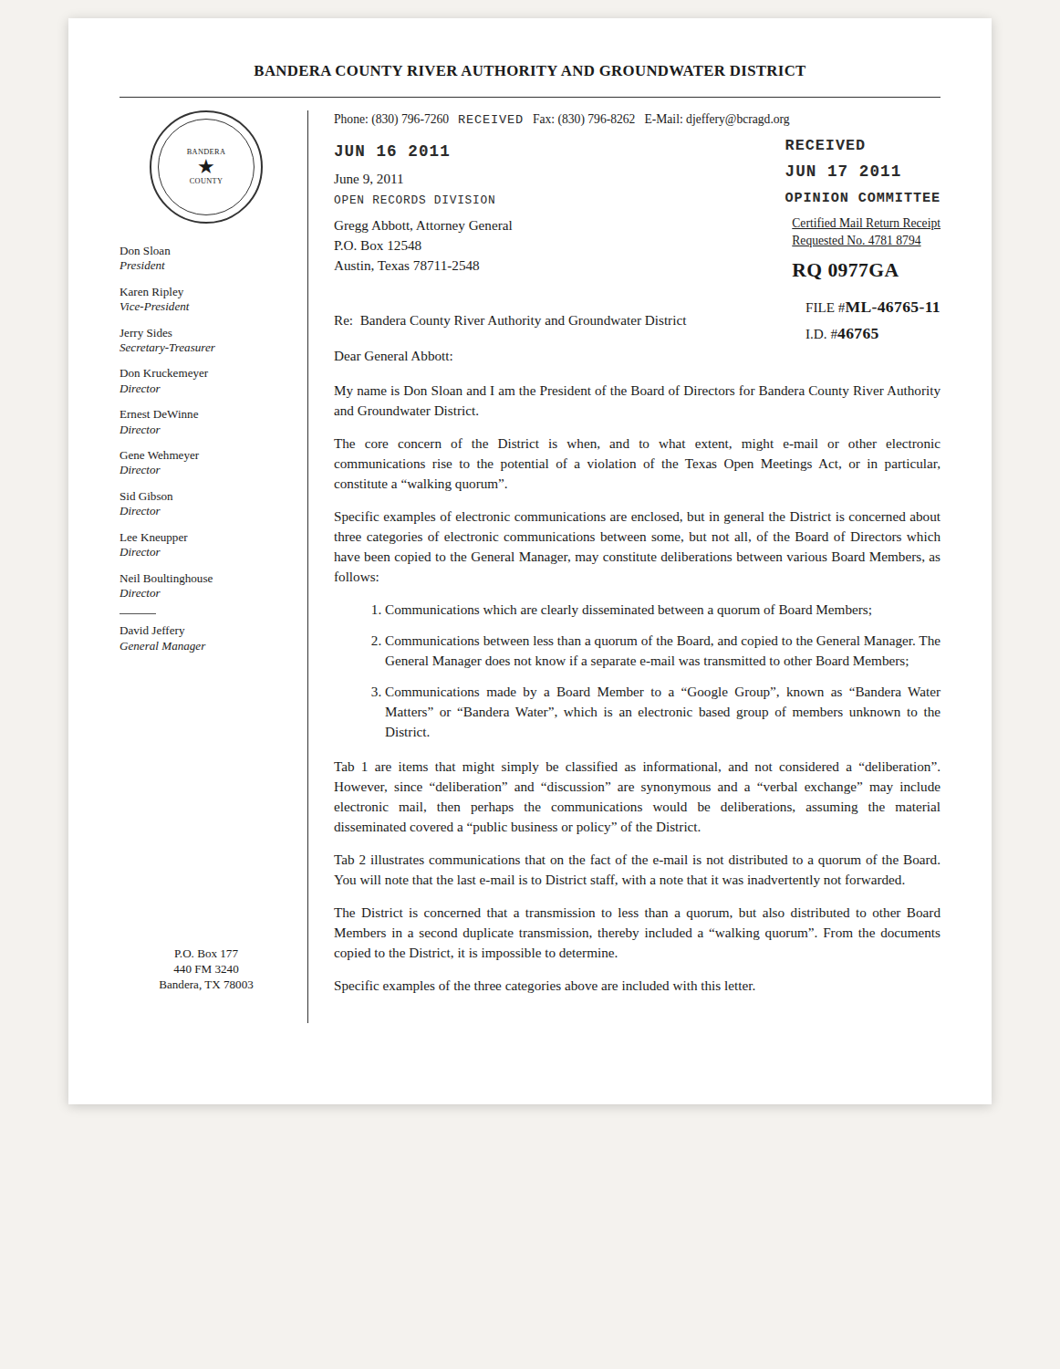Bandera County River Authority and Groundwater District
Bandera
★
County
Don Sloan President
Karen Ripley Vice-President
Jerry Sides Secretary-Treasurer
Don Kruckemeyer Director
Ernest DeWinne Director
Gene Wehmeyer Director
Sid Gibson Director
Lee Kneupper Director
Neil Boultinghouse Director
David Jeffery General Manager
P.O. Box 177
440 FM 3240
Bandera, TX 78003
Phone: (830) 796-7260 RECEIVED Fax: (830) 796-8262 E-Mail: djeffery@bcragd.org
JUN 16 2011
June 9, 2011
OPEN RECORDS DIVISION
RECEIVED
JUN 17 2011
OPINION COMMITTEE
Gregg Abbott, Attorney General
P.O. Box 12548
Austin, Texas 78711-2548
Certified Mail Return Receipt
Requested No. 4781 8794
RQ 0977GA
Re: Bandera County River Authority and Groundwater District
FILE #ML-46765-11
I.D. #46765
Dear General Abbott:
My name is Don Sloan and I am the President of the Board of Directors for Bandera County River Authority and Groundwater District.
The core concern of the District is when, and to what extent, might e-mail or other electronic communications rise to the potential of a violation of the Texas Open Meetings Act, or in particular, constitute a “walking quorum”.
Specific examples of electronic communications are enclosed, but in general the District is concerned about three categories of electronic communications between some, but not all, of the Board of Directors which have been copied to the General Manager, may constitute deliberations between various Board Members, as follows:
Communications which are clearly disseminated between a quorum of Board Members;
Communications between less than a quorum of the Board, and copied to the General Manager. The General Manager does not know if a separate e-mail was transmitted to other Board Members;
Communications made by a Board Member to a “Google Group”, known as “Bandera Water Matters” or “Bandera Water”, which is an electronic based group of members unknown to the District.
Tab 1 are items that might simply be classified as informational, and not considered a “deliberation”. However, since “deliberation” and “discussion” are synonymous and a “verbal exchange” may include electronic mail, then perhaps the communications would be deliberations, assuming the material disseminated covered a “public business or policy” of the District.
Tab 2 illustrates communications that on the fact of the e-mail is not distributed to a quorum of the Board. You will note that the last e-mail is to District staff, with a note that it was inadvertently not forwarded.
The District is concerned that a transmission to less than a quorum, but also distributed to other Board Members in a second duplicate transmission, thereby included a “walking quorum”. From the documents copied to the District, it is impossible to determine.
Specific examples of the three categories above are included with this letter.